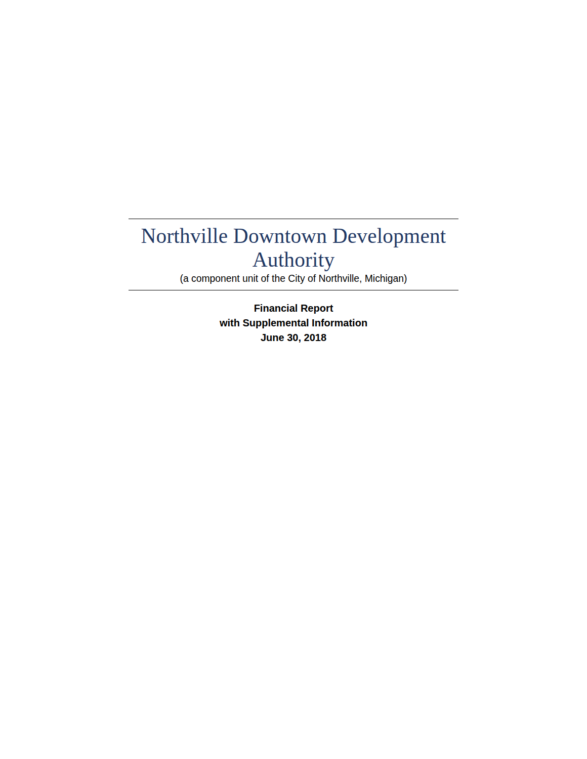Northville Downtown Development Authority
(a component unit of the City of Northville, Michigan)
Financial Report
with Supplemental Information
June 30, 2018